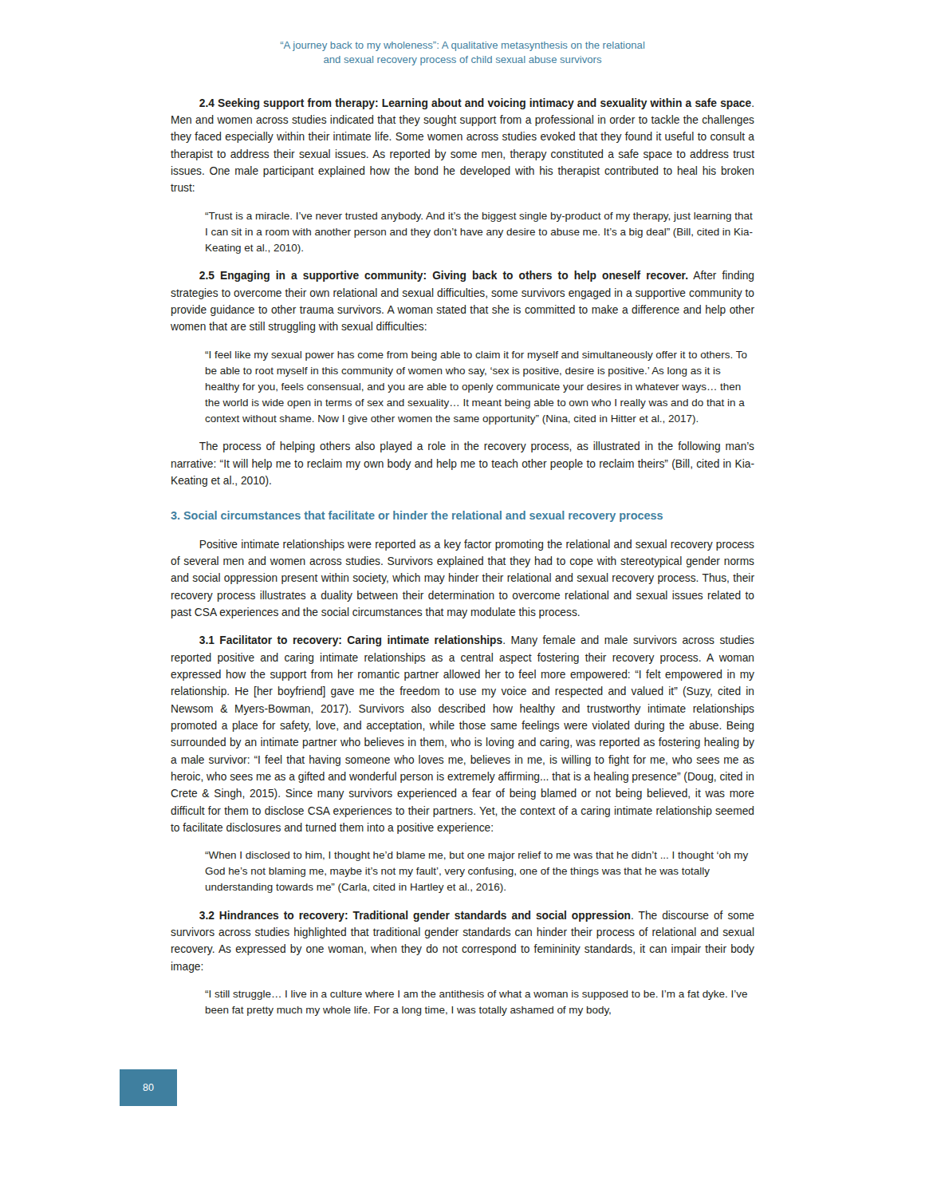“A journey back to my wholeness”: A qualitative metasynthesis on the relational
and sexual recovery process of child sexual abuse survivors
2.4 Seeking support from therapy: Learning about and voicing intimacy and sexuality within a safe space. Men and women across studies indicated that they sought support from a professional in order to tackle the challenges they faced especially within their intimate life. Some women across studies evoked that they found it useful to consult a therapist to address their sexual issues. As reported by some men, therapy constituted a safe space to address trust issues. One male participant explained how the bond he developed with his therapist contributed to heal his broken trust:
“Trust is a miracle. I’ve never trusted anybody. And it’s the biggest single by-product of my therapy, just learning that I can sit in a room with another person and they don’t have any desire to abuse me. It’s a big deal” (Bill, cited in Kia-Keating et al., 2010).
2.5 Engaging in a supportive community: Giving back to others to help oneself recover. After finding strategies to overcome their own relational and sexual difficulties, some survivors engaged in a supportive community to provide guidance to other trauma survivors. A woman stated that she is committed to make a difference and help other women that are still struggling with sexual difficulties:
“I feel like my sexual power has come from being able to claim it for myself and simultaneously offer it to others. To be able to root myself in this community of women who say, ‘sex is positive, desire is positive.’ As long as it is healthy for you, feels consensual, and you are able to openly communicate your desires in whatever ways… then the world is wide open in terms of sex and sexuality… It meant being able to own who I really was and do that in a context without shame. Now I give other women the same opportunity” (Nina, cited in Hitter et al., 2017).
The process of helping others also played a role in the recovery process, as illustrated in the following man’s narrative: “It will help me to reclaim my own body and help me to teach other people to reclaim theirs” (Bill, cited in Kia-Keating et al., 2010).
3. Social circumstances that facilitate or hinder the relational and sexual recovery process
Positive intimate relationships were reported as a key factor promoting the relational and sexual recovery process of several men and women across studies. Survivors explained that they had to cope with stereotypical gender norms and social oppression present within society, which may hinder their relational and sexual recovery process. Thus, their recovery process illustrates a duality between their determination to overcome relational and sexual issues related to past CSA experiences and the social circumstances that may modulate this process.
3.1 Facilitator to recovery: Caring intimate relationships. Many female and male survivors across studies reported positive and caring intimate relationships as a central aspect fostering their recovery process. A woman expressed how the support from her romantic partner allowed her to feel more empowered: “I felt empowered in my relationship. He [her boyfriend] gave me the freedom to use my voice and respected and valued it” (Suzy, cited in Newsom & Myers-Bowman, 2017). Survivors also described how healthy and trustworthy intimate relationships promoted a place for safety, love, and acceptation, while those same feelings were violated during the abuse. Being surrounded by an intimate partner who believes in them, who is loving and caring, was reported as fostering healing by a male survivor: “I feel that having someone who loves me, believes in me, is willing to fight for me, who sees me as heroic, who sees me as a gifted and wonderful person is extremely affirming... that is a healing presence” (Doug, cited in Crete & Singh, 2015). Since many survivors experienced a fear of being blamed or not being believed, it was more difficult for them to disclose CSA experiences to their partners. Yet, the context of a caring intimate relationship seemed to facilitate disclosures and turned them into a positive experience:
“When I disclosed to him, I thought he’d blame me, but one major relief to me was that he didn’t ... I thought ‘oh my God he’s not blaming me, maybe it’s not my fault’, very confusing, one of the things was that he was totally understanding towards me” (Carla, cited in Hartley et al., 2016).
3.2 Hindrances to recovery: Traditional gender standards and social oppression. The discourse of some survivors across studies highlighted that traditional gender standards can hinder their process of relational and sexual recovery. As expressed by one woman, when they do not correspond to femininity standards, it can impair their body image:
“I still struggle… I live in a culture where I am the antithesis of what a woman is supposed to be. I’m a fat dyke. I’ve been fat pretty much my whole life. For a long time, I was totally ashamed of my body,
80